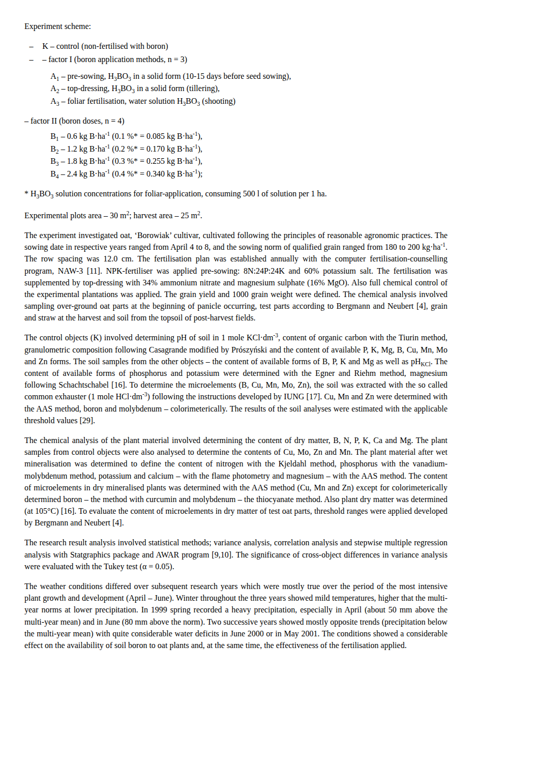Experiment scheme:
K – control (non-fertilised with boron)
– factor I (boron application methods, n = 3)
A1 – pre-sowing, H3BO3 in a solid form (10-15 days before seed sowing),
A2 – top-dressing, H3BO3 in a solid form (tillering),
A3 – foliar fertilisation, water solution H3BO3 (shooting)
– factor II (boron doses, n = 4)
B1 – 0.6 kg B·ha-1 (0.1 %* = 0.085 kg B·ha-1),
B2 – 1.2 kg B·ha-1 (0.2 %* = 0.170 kg B·ha-1),
B3 – 1.8 kg B·ha-1 (0.3 %* = 0.255 kg B·ha-1),
B4 – 2.4 kg B·ha-1 (0.4 %* = 0.340 kg B·ha-1);
* H3BO3 solution concentrations for foliar-application, consuming 500 l of solution per 1 ha.
Experimental plots area – 30 m2; harvest area – 25 m2.
The experiment investigated oat, ‘Borowiak’ cultivar, cultivated following the principles of reasonable agronomic practices. The sowing date in respective years ranged from April 4 to 8, and the sowing norm of qualified grain ranged from 180 to 200 kg·ha-1. The row spacing was 12.0 cm. The fertilisation plan was established annually with the computer fertilisation-counselling program, NAW-3 [11]. NPK-fertiliser was applied pre-sowing: 8N:24P:24K and 60% potassium salt. The fertilisation was supplemented by top-dressing with 34% ammonium nitrate and magnesium sulphate (16% MgO). Also full chemical control of the experimental plantations was applied. The grain yield and 1000 grain weight were defined. The chemical analysis involved sampling over-ground oat parts at the beginning of panicle occurring, test parts according to Bergmann and Neubert [4], grain and straw at the harvest and soil from the topsoil of post-harvest fields.
The control objects (K) involved determining pH of soil in 1 mole KCl·dm-3, content of organic carbon with the Tiurin method, granulometric composition following Casagrande modified by Prószyński and the content of available P, K, Mg, B, Cu, Mn, Mo and Zn forms. The soil samples from the other objects – the content of available forms of B, P, K and Mg as well as pHKCl. The content of available forms of phosphorus and potassium were determined with the Egner and Riehm method, magnesium following Schachtschabel [16]. To determine the microelements (B, Cu, Mn, Mo, Zn), the soil was extracted with the so called common exhauster (1 mole HCl·dm-3) following the instructions developed by IUNG [17]. Cu, Mn and Zn were determined with the AAS method, boron and molybdenum – colorimeterically. The results of the soil analyses were estimated with the applicable threshold values [29].
The chemical analysis of the plant material involved determining the content of dry matter, B, N, P, K, Ca and Mg. The plant samples from control objects were also analysed to determine the contents of Cu, Mo, Zn and Mn. The plant material after wet mineralisation was determined to define the content of nitrogen with the Kjeldahl method, phosphorus with the vanadium-molybdenum method, potassium and calcium – with the flame photometry and magnesium – with the AAS method. The content of microelements in dry mineralised plants was determined with the AAS method (Cu, Mn and Zn) except for colorimeterically determined boron – the method with curcumin and molybdenum – the thiocyanate method. Also plant dry matter was determined (at 105°C) [16]. To evaluate the content of microelements in dry matter of test oat parts, threshold ranges were applied developed by Bergmann and Neubert [4].
The research result analysis involved statistical methods; variance analysis, correlation analysis and stepwise multiple regression analysis with Statgraphics package and AWAR program [9,10]. The significance of cross-object differences in variance analysis were evaluated with the Tukey test (α = 0.05).
The weather conditions differed over subsequent research years which were mostly true over the period of the most intensive plant growth and development (April – June). Winter throughout the three years showed mild temperatures, higher that the multi-year norms at lower precipitation. In 1999 spring recorded a heavy precipitation, especially in April (about 50 mm above the multi-year mean) and in June (80 mm above the norm). Two successive years showed mostly opposite trends (precipitation below the multi-year mean) with quite considerable water deficits in June 2000 or in May 2001. The conditions showed a considerable effect on the availability of soil boron to oat plants and, at the same time, the effectiveness of the fertilisation applied.